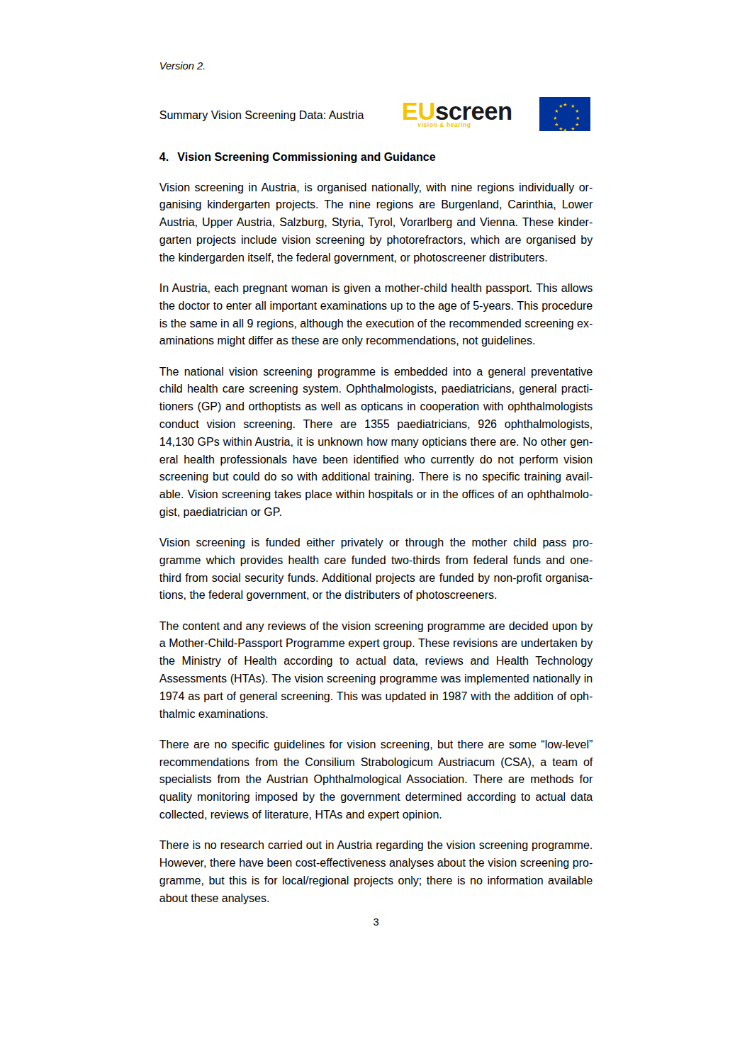Version 2.
Summary Vision Screening Data: Austria
EU screen vision & hearing ★ ★ ★ ★ ★ ★ ★ ★ ★ ★ ★ ★
4. Vision Screening Commissioning and Guidance
Vision screening in Austria, is organised nationally, with nine regions individually organising kindergarten projects. The nine regions are Burgenland, Carinthia, Lower Austria, Upper Austria, Salzburg, Styria, Tyrol, Vorarlberg and Vienna. These kindergarten projects include vision screening by photorefractors, which are organised by the kindergarden itself, the federal government, or photoscreener distributers.
In Austria, each pregnant woman is given a mother-child health passport. This allows the doctor to enter all important examinations up to the age of 5-years. This procedure is the same in all 9 regions, although the execution of the recommended screening examinations might differ as these are only recommendations, not guidelines.
The national vision screening programme is embedded into a general preventative child health care screening system. Ophthalmologists, paediatricians, general practitioners (GP) and orthoptists as well as opticans in cooperation with ophthalmologists conduct vision screening. There are 1355 paediatricians, 926 ophthalmologists, 14,130 GPs within Austria, it is unknown how many opticians there are. No other general health professionals have been identified who currently do not perform vision screening but could do so with additional training. There is no specific training available. Vision screening takes place within hospitals or in the offices of an ophthalmologist, paediatrician or GP.
Vision screening is funded either privately or through the mother child pass programme which provides health care funded two-thirds from federal funds and one-third from social security funds. Additional projects are funded by non-profit organisations, the federal government, or the distributers of photoscreeners.
The content and any reviews of the vision screening programme are decided upon by a Mother-Child-Passport Programme expert group. These revisions are undertaken by the Ministry of Health according to actual data, reviews and Health Technology Assessments (HTAs). The vision screening programme was implemented nationally in 1974 as part of general screening. This was updated in 1987 with the addition of ophthalmic examinations.
There are no specific guidelines for vision screening, but there are some “low-level” recommendations from the Consilium Strabologicum Austriacum (CSA), a team of specialists from the Austrian Ophthalmological Association. There are methods for quality monitoring imposed by the government determined according to actual data collected, reviews of literature, HTAs and expert opinion.
There is no research carried out in Austria regarding the vision screening programme. However, there have been cost-effectiveness analyses about the vision screening programme, but this is for local/regional projects only; there is no information available about these analyses.
3